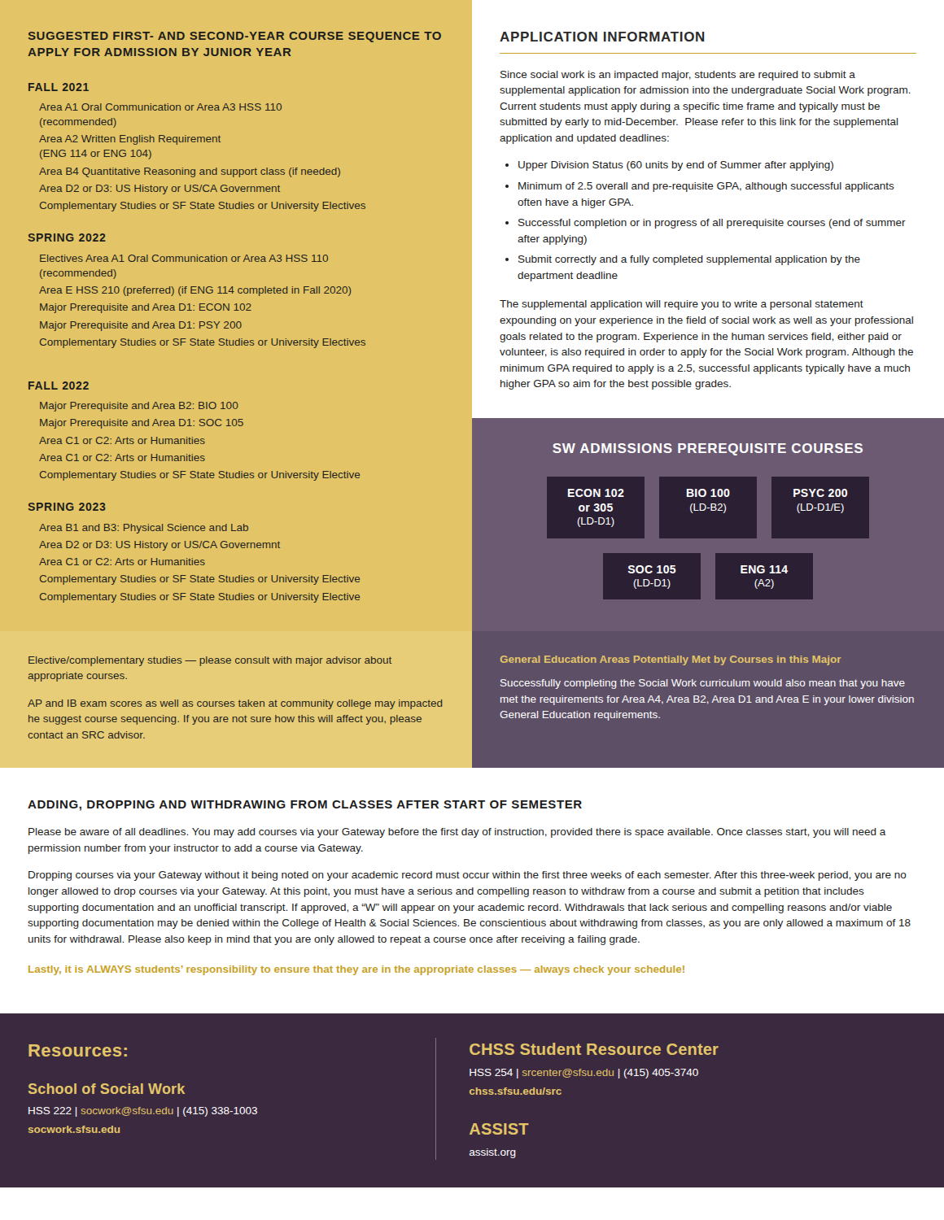Suggested First- and Second-Year Course Sequence to Apply for Admission by Junior Year
Fall 2021
Area A1 Oral Communication or Area A3 HSS 110 (recommended)
Area A2 Written English Requirement (ENG 114 or ENG 104)
Area B4 Quantitative Reasoning and support class (if needed)
Area D2 or D3: US History or US/CA Government
Complementary Studies or SF State Studies or University Electives
Spring 2022
Electives Area A1 Oral Communication or Area A3 HSS 110 (recommended)
Area E HSS 210 (preferred) (if ENG 114 completed in Fall 2020)
Major Prerequisite and Area D1: ECON 102
Major Prerequisite and Area D1: PSY 200
Complementary Studies or SF State Studies or University Electives
Fall 2022
Major Prerequisite and Area B2: BIO 100
Major Prerequisite and Area D1: SOC 105
Area C1 or C2: Arts or Humanities
Area C1 or C2: Arts or Humanities
Complementary Studies or SF State Studies or University Elective
Spring 2023
Area B1 and B3: Physical Science and Lab
Area D2 or D3: US History or US/CA Governemnt
Area C1 or C2: Arts or Humanities
Complementary Studies or SF State Studies or University Elective
Complementary Studies or SF State Studies or University Elective
Application Information
Since social work is an impacted major, students are required to submit a supplemental application for admission into the undergraduate Social Work program. Current students must apply during a specific time frame and typically must be submitted by early to mid-December. Please refer to this link for the supplemental application and updated deadlines:
Upper Division Status (60 units by end of Summer after applying)
Minimum of 2.5 overall and pre-requisite GPA, although successful applicants often have a higer GPA.
Successful completion or in progress of all prerequisite courses (end of summer after applying)
Submit correctly and a fully completed supplemental application by the department deadline
The supplemental application will require you to write a personal statement expounding on your experience in the field of social work as well as your professional goals related to the program. Experience in the human services field, either paid or volunteer, is also required in order to apply for the Social Work program. Although the minimum GPA required to apply is a 2.5, successful applicants typically have a much higher GPA so aim for the best possible grades.
SW Admissions Prerequisite Courses
ECON 102 or 305 (LD-D1)
BIO 100 (LD-B2)
PSYC 200 (LD-D1/E)
SOC 105 (LD-D1)
ENG 114 (A2)
Elective/complementary studies — please consult with major advisor about appropriate courses.
AP and IB exam scores as well as courses taken at community college may impacted he suggest course sequencing. If you are not sure how this will affect you, please contact an SRC advisor.
General Education Areas Potentially Met by Courses in this Major
Successfully completing the Social Work curriculum would also mean that you have met the requirements for Area A4, Area B2, Area D1 and Area E in your lower division General Education requirements.
Adding, Dropping and Withdrawing from Classes After Start of Semester
Please be aware of all deadlines. You may add courses via your Gateway before the first day of instruction, provided there is space available. Once classes start, you will need a permission number from your instructor to add a course via Gateway.
Dropping courses via your Gateway without it being noted on your academic record must occur within the first three weeks of each semester. After this three-week period, you are no longer allowed to drop courses via your Gateway. At this point, you must have a serious and compelling reason to withdraw from a course and submit a petition that includes supporting documentation and an unofficial transcript. If approved, a “W” will appear on your academic record. Withdrawals that lack serious and compelling reasons and/or viable supporting documentation may be denied within the College of Health & Social Sciences. Be conscientious about withdrawing from classes, as you are only allowed a maximum of 18 units for withdrawal. Please also keep in mind that you are only allowed to repeat a course once after receiving a failing grade.
Lastly, it is ALWAYS students’ responsibility to ensure that they are in the appropriate classes — always check your schedule!
Resources:
School of Social Work
HSS 222 | socwork@sfsu.edu | (415) 338-1003
socwork.sfsu.edu
CHSS Student Resource Center
HSS 254 | srcenter@sfsu.edu | (415) 405-3740
chss.sfsu.edu/src
ASSIST
assist.org